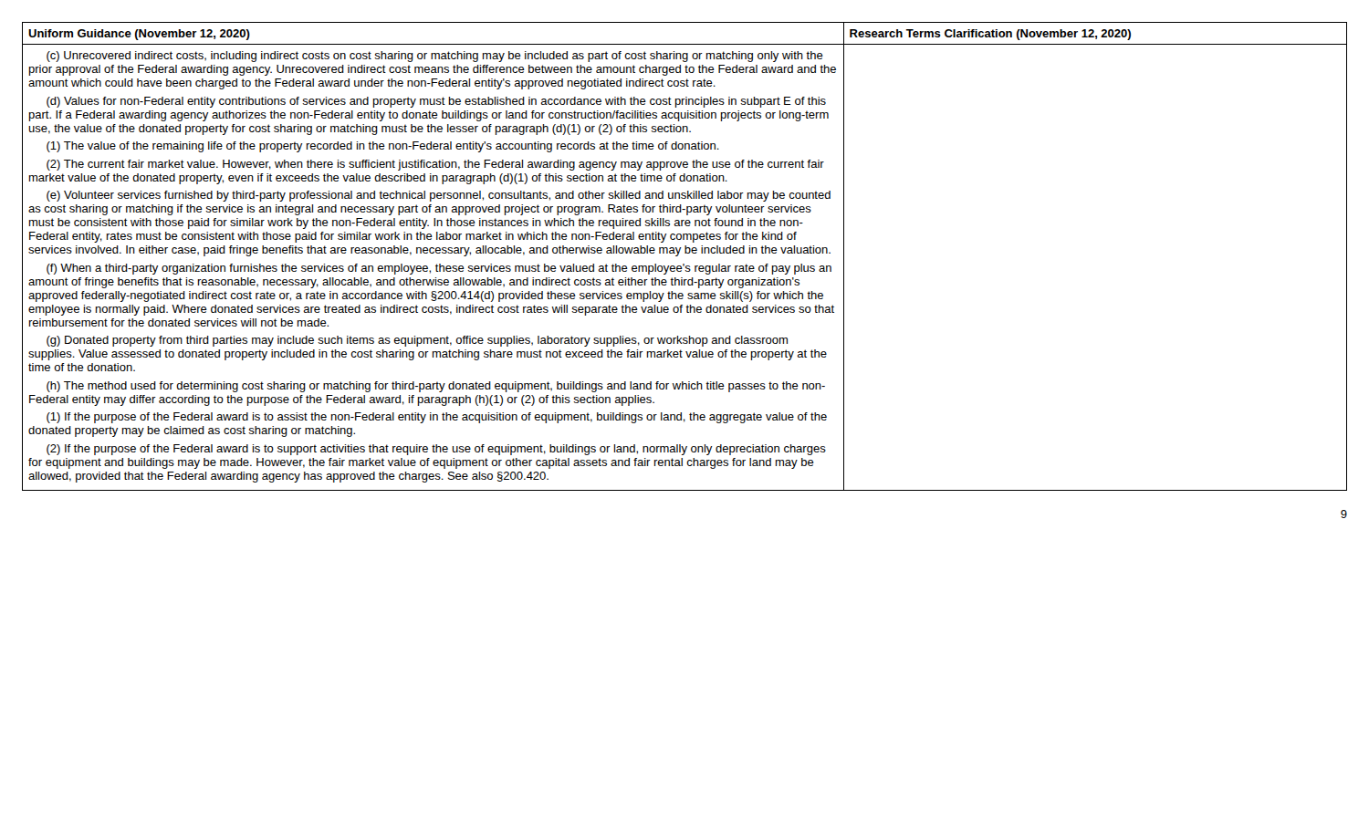| Uniform Guidance (November 12, 2020) | Research Terms Clarification (November 12, 2020) |
| --- | --- |
| (c) Unrecovered indirect costs, including indirect costs on cost sharing or matching may be included as part of cost sharing or matching only with the prior approval of the Federal awarding agency. Unrecovered indirect cost means the difference between the amount charged to the Federal award and the amount which could have been charged to the Federal award under the non-Federal entity's approved negotiated indirect cost rate. (d) Values for non-Federal entity contributions of services and property must be established in accordance with the cost principles in subpart E of this part. If a Federal awarding agency authorizes the non-Federal entity to donate buildings or land for construction/facilities acquisition projects or long-term use, the value of the donated property for cost sharing or matching must be the lesser of paragraph (d)(1) or (2) of this section. (1) The value of the remaining life of the property recorded in the non-Federal entity's accounting records at the time of donation. (2) The current fair market value. However, when there is sufficient justification, the Federal awarding agency may approve the use of the current fair market value of the donated property, even if it exceeds the value described in paragraph (d)(1) of this section at the time of donation. (e) Volunteer services furnished by third-party professional and technical personnel, consultants, and other skilled and unskilled labor may be counted as cost sharing or matching if the service is an integral and necessary part of an approved project or program. Rates for third-party volunteer services must be consistent with those paid for similar work by the non-Federal entity. In those instances in which the required skills are not found in the non-Federal entity, rates must be consistent with those paid for similar work in the labor market in which the non-Federal entity competes for the kind of services involved. In either case, paid fringe benefits that are reasonable, necessary, allocable, and otherwise allowable may be included in the valuation. (f) When a third-party organization furnishes the services of an employee, these services must be valued at the employee's regular rate of pay plus an amount of fringe benefits that is reasonable, necessary, allocable, and otherwise allowable, and indirect costs at either the third-party organization's approved federally-negotiated indirect cost rate or, a rate in accordance with §200.414(d) provided these services employ the same skill(s) for which the employee is normally paid. Where donated services are treated as indirect costs, indirect cost rates will separate the value of the donated services so that reimbursement for the donated services will not be made. (g) Donated property from third parties may include such items as equipment, office supplies, laboratory supplies, or workshop and classroom supplies. Value assessed to donated property included in the cost sharing or matching share must not exceed the fair market value of the property at the time of the donation. (h) The method used for determining cost sharing or matching for third-party donated equipment, buildings and land for which title passes to the non-Federal entity may differ according to the purpose of the Federal award, if paragraph (h)(1) or (2) of this section applies. (1) If the purpose of the Federal award is to assist the non-Federal entity in the acquisition of equipment, buildings or land, the aggregate value of the donated property may be claimed as cost sharing or matching. (2) If the purpose of the Federal award is to support activities that require the use of equipment, buildings or land, normally only depreciation charges for equipment and buildings may be made. However, the fair market value of equipment or other capital assets and fair rental charges for land may be allowed, provided that the Federal awarding agency has approved the charges. See also §200.420. | |
9